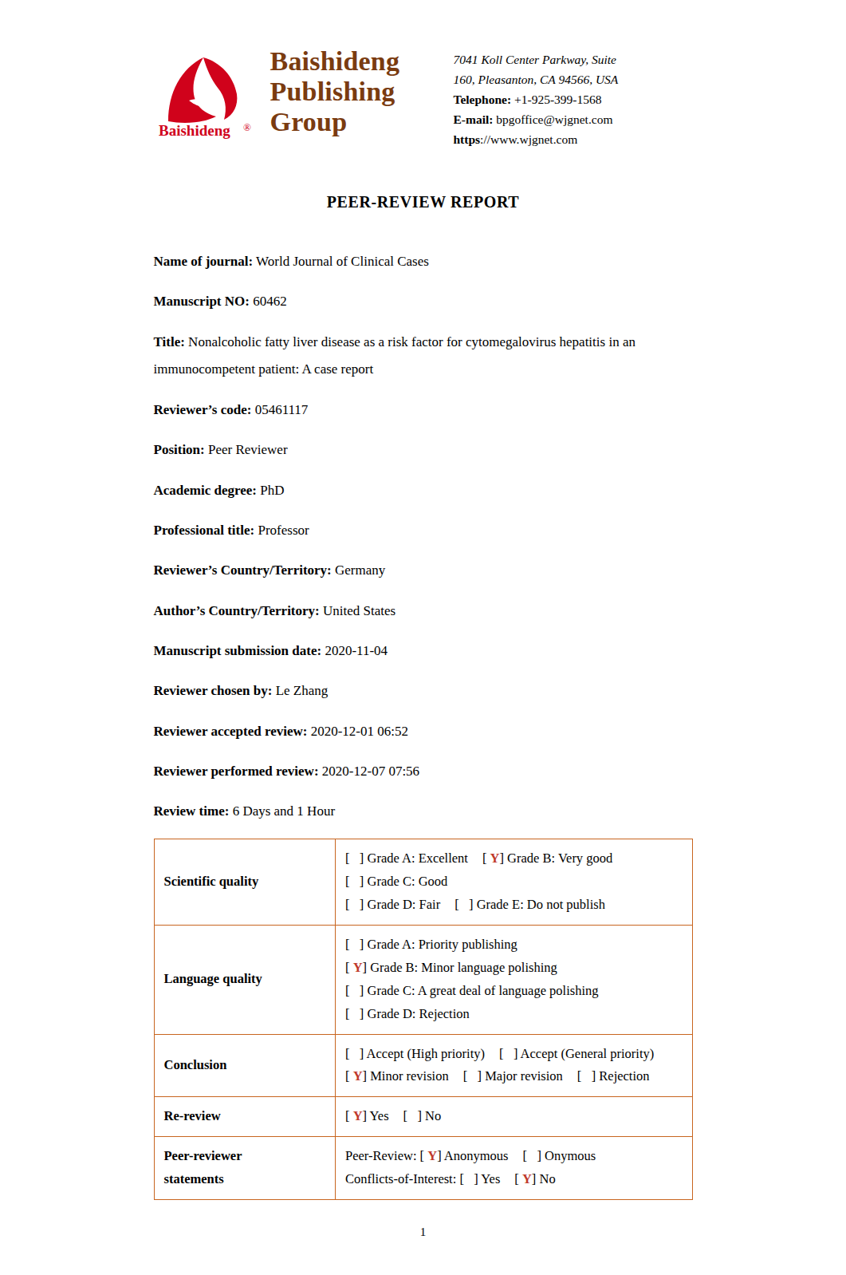Baishideng ®
Baishideng Publishing Group
7041 Koll Center Parkway, Suite
160, Pleasanton, CA 94566, USA
Telephone: +1-925-399-1568
E-mail: bpgoffice@wjgnet.com
https://www.wjgnet.com
PEER-REVIEW REPORT
Name of journal: World Journal of Clinical Cases
Manuscript NO: 60462
Title: Nonalcoholic fatty liver disease as a risk factor for cytomegalovirus hepatitis in an immunocompetent patient: A case report
Reviewer’s code: 05461117
Position: Peer Reviewer
Academic degree: PhD
Professional title: Professor
Reviewer’s Country/Territory: Germany
Author’s Country/Territory: United States
Manuscript submission date: 2020-11-04
Reviewer chosen by: Le Zhang
Reviewer accepted review: 2020-12-01 06:52
Reviewer performed review: 2020-12-07 07:56
Review time: 6 Days and 1 Hour
| Scientific quality | [ ] Grade A: Excellent [ Y ] Grade B: Very good [ ] Grade C: Good [ ] Grade D: Fair [ ] Grade E: Do not publish |
| Language quality | [ ] Grade A: Priority publishing [ Y ] Grade B: Minor language polishing [ ] Grade C: A great deal of language polishing [ ] Grade D: Rejection |
| Conclusion | [ ] Accept (High priority) [ ] Accept (General priority) [ Y ] Minor revision [ ] Major revision [ ] Rejection |
| Re-review | [ Y ] Yes [ ] No |
| Peer-reviewer statements | Peer-Review: [ Y ] Anonymous [ ] Onymous Conflicts-of-Interest: [ ] Yes [ Y ] No |
1